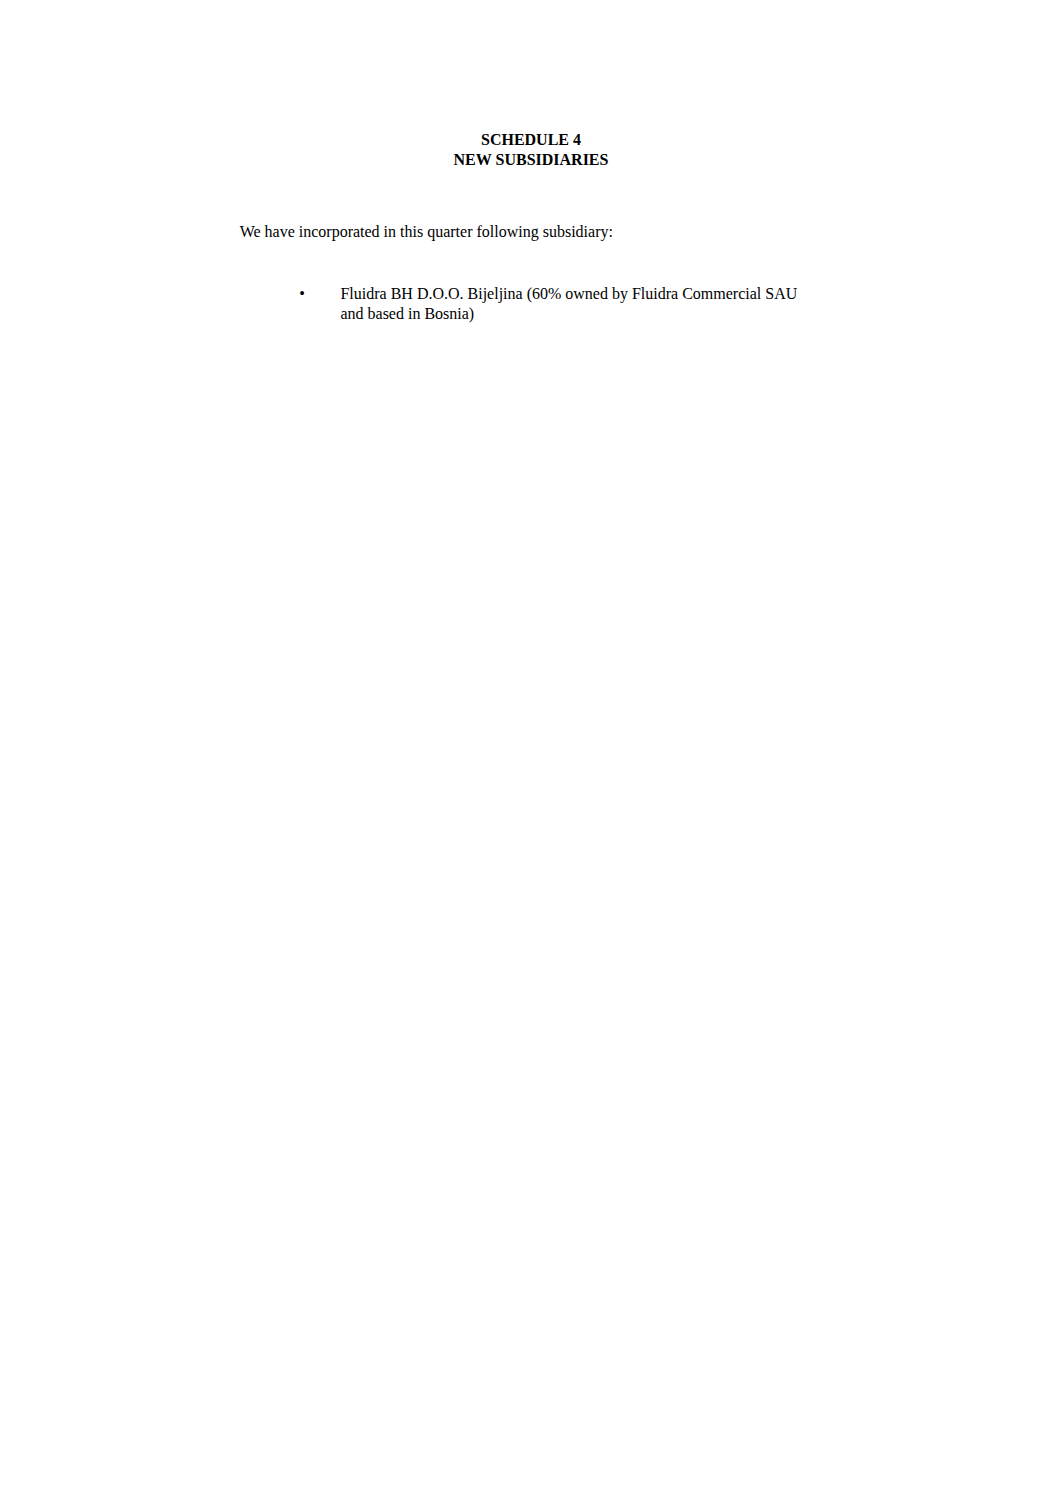SCHEDULE 4 NEW SUBSIDIARIES
We have incorporated in this quarter following subsidiary:
•Fluidra BH D.O.O. Bijeljina (60% owned by Fluidra Commercial SAU and based in Bosnia)